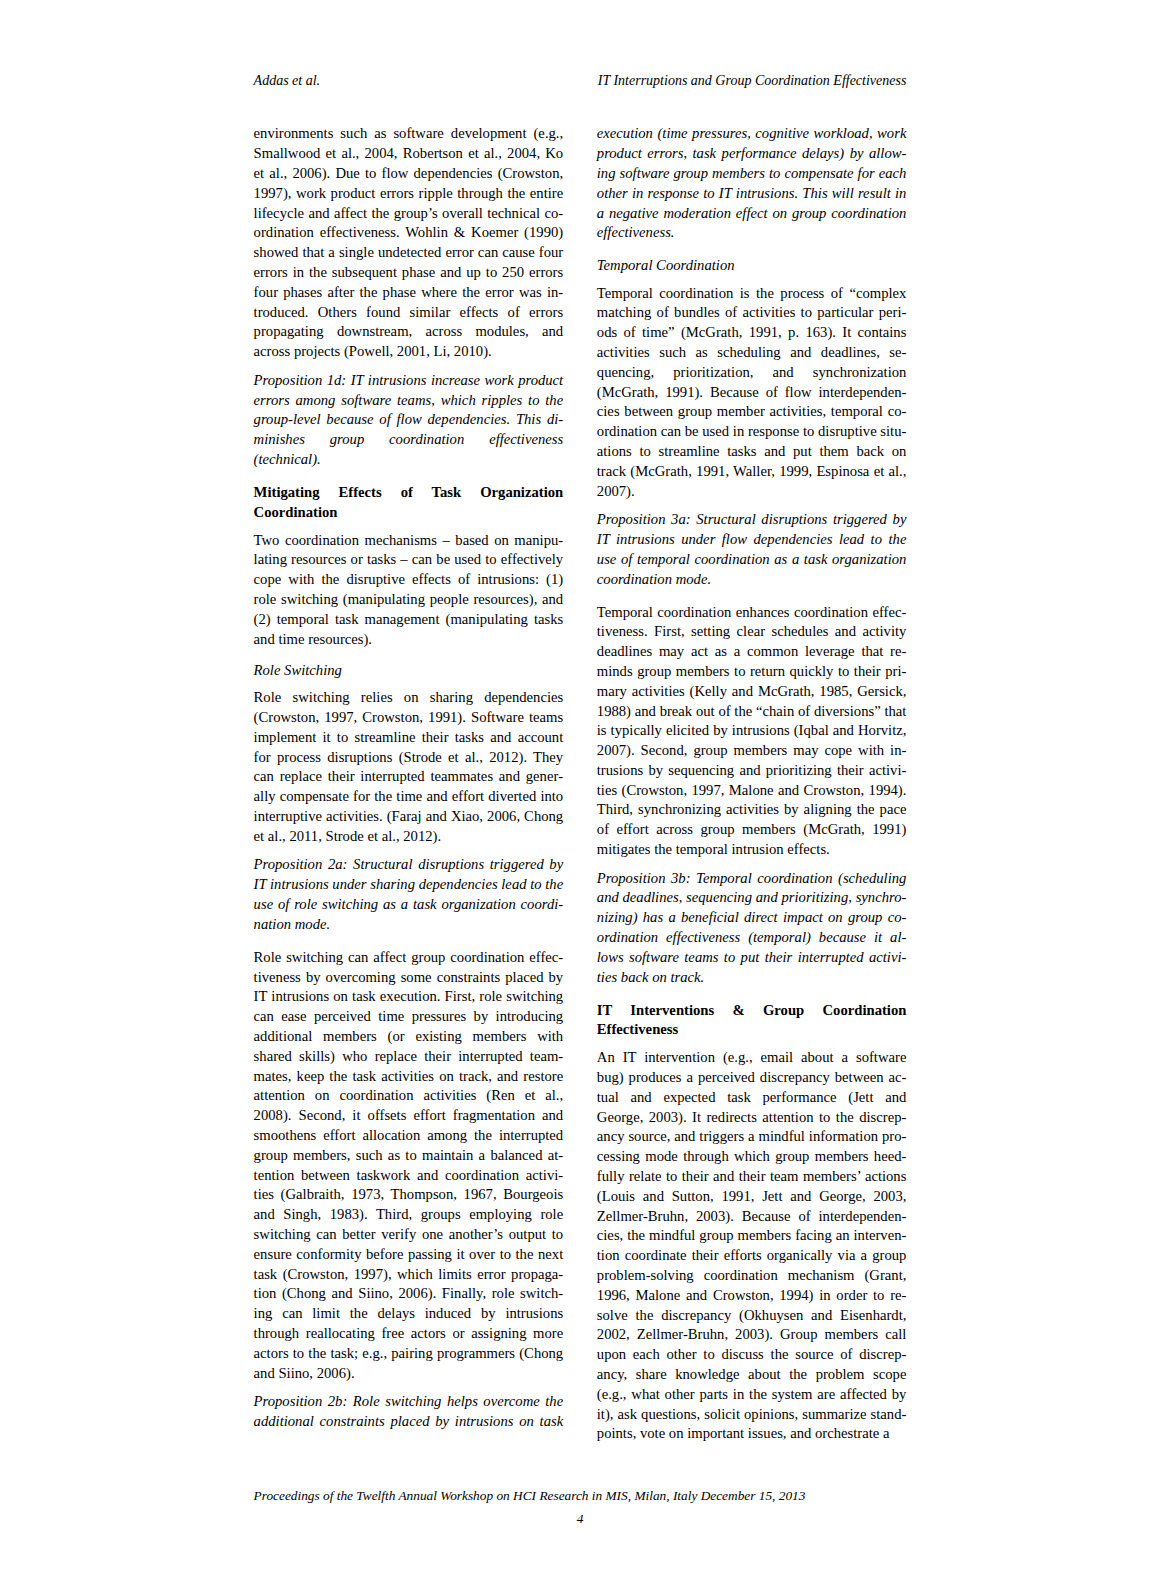Addas et al. IT Interruptions and Group Coordination Effectiveness
environments such as software development (e.g., Smallwood et al., 2004, Robertson et al., 2004, Ko et al., 2006). Due to flow dependencies (Crowston, 1997), work product errors ripple through the entire lifecycle and affect the group’s overall technical coordination effectiveness. Wohlin & Koemer (1990) showed that a single undetected error can cause four errors in the subsequent phase and up to 250 errors four phases after the phase where the error was introduced. Others found similar effects of errors propagating downstream, across modules, and across projects (Powell, 2001, Li, 2010).
Proposition 1d: IT intrusions increase work product errors among software teams, which ripples to the group-level because of flow dependencies. This diminishes group coordination effectiveness (technical).
Mitigating Effects of Task Organization Coordination
Two coordination mechanisms – based on manipulating resources or tasks – can be used to effectively cope with the disruptive effects of intrusions: (1) role switching (manipulating people resources), and (2) temporal task management (manipulating tasks and time resources).
Role Switching
Role switching relies on sharing dependencies (Crowston, 1997, Crowston, 1991). Software teams implement it to streamline their tasks and account for process disruptions (Strode et al., 2012). They can replace their interrupted teammates and generally compensate for the time and effort diverted into interruptive activities. (Faraj and Xiao, 2006, Chong et al., 2011, Strode et al., 2012).
Proposition 2a: Structural disruptions triggered by IT intrusions under sharing dependencies lead to the use of role switching as a task organization coordination mode.
Role switching can affect group coordination effectiveness by overcoming some constraints placed by IT intrusions on task execution. First, role switching can ease perceived time pressures by introducing additional members (or existing members with shared skills) who replace their interrupted teammates, keep the task activities on track, and restore attention on coordination activities (Ren et al., 2008). Second, it offsets effort fragmentation and smoothens effort allocation among the interrupted group members, such as to maintain a balanced attention between taskwork and coordination activities (Galbraith, 1973, Thompson, 1967, Bourgeois and Singh, 1983). Third, groups employing role switching can better verify one another’s output to ensure conformity before passing it over to the next task (Crowston, 1997), which limits error propagation (Chong and Siino, 2006). Finally, role switching can limit the delays induced by intrusions through reallocating free actors or assigning more actors to the task; e.g., pairing programmers (Chong and Siino, 2006).
Proposition 2b: Role switching helps overcome the additional constraints placed by intrusions on task execution (time pressures, cognitive workload, work product errors, task performance delays) by allowing software group members to compensate for each other in response to IT intrusions. This will result in a negative moderation effect on group coordination effectiveness.
Temporal Coordination
Temporal coordination is the process of “complex matching of bundles of activities to particular periods of time” (McGrath, 1991, p. 163). It contains activities such as scheduling and deadlines, sequencing, prioritization, and synchronization (McGrath, 1991). Because of flow interdependencies between group member activities, temporal coordination can be used in response to disruptive situations to streamline tasks and put them back on track (McGrath, 1991, Waller, 1999, Espinosa et al., 2007).
Proposition 3a: Structural disruptions triggered by IT intrusions under flow dependencies lead to the use of temporal coordination as a task organization coordination mode.
Temporal coordination enhances coordination effectiveness. First, setting clear schedules and activity deadlines may act as a common leverage that reminds group members to return quickly to their primary activities (Kelly and McGrath, 1985, Gersick, 1988) and break out of the “chain of diversions” that is typically elicited by intrusions (Iqbal and Horvitz, 2007). Second, group members may cope with intrusions by sequencing and prioritizing their activities (Crowston, 1997, Malone and Crowston, 1994). Third, synchronizing activities by aligning the pace of effort across group members (McGrath, 1991) mitigates the temporal intrusion effects.
Proposition 3b: Temporal coordination (scheduling and deadlines, sequencing and prioritizing, synchronizing) has a beneficial direct impact on group coordination effectiveness (temporal) because it allows software teams to put their interrupted activities back on track.
IT Interventions & Group Coordination Effectiveness
An IT intervention (e.g., email about a software bug) produces a perceived discrepancy between actual and expected task performance (Jett and George, 2003). It redirects attention to the discrepancy source, and triggers a mindful information processing mode through which group members heedfully relate to their and their team members’ actions (Louis and Sutton, 1991, Jett and George, 2003, Zellmer-Bruhn, 2003). Because of interdependencies, the mindful group members facing an intervention coordinate their efforts organically via a group problem-solving coordination mechanism (Grant, 1996, Malone and Crowston, 1994) in order to resolve the discrepancy (Okhuysen and Eisenhardt, 2002, Zellmer-Bruhn, 2003). Group members call upon each other to discuss the source of discrepancy, share knowledge about the problem scope (e.g., what other parts in the system are affected by it), ask questions, solicit opinions, summarize standpoints, vote on important issues, and orchestrate a
Proceedings of the Twelfth Annual Workshop on HCI Research in MIS, Milan, Italy December 15, 2013
4